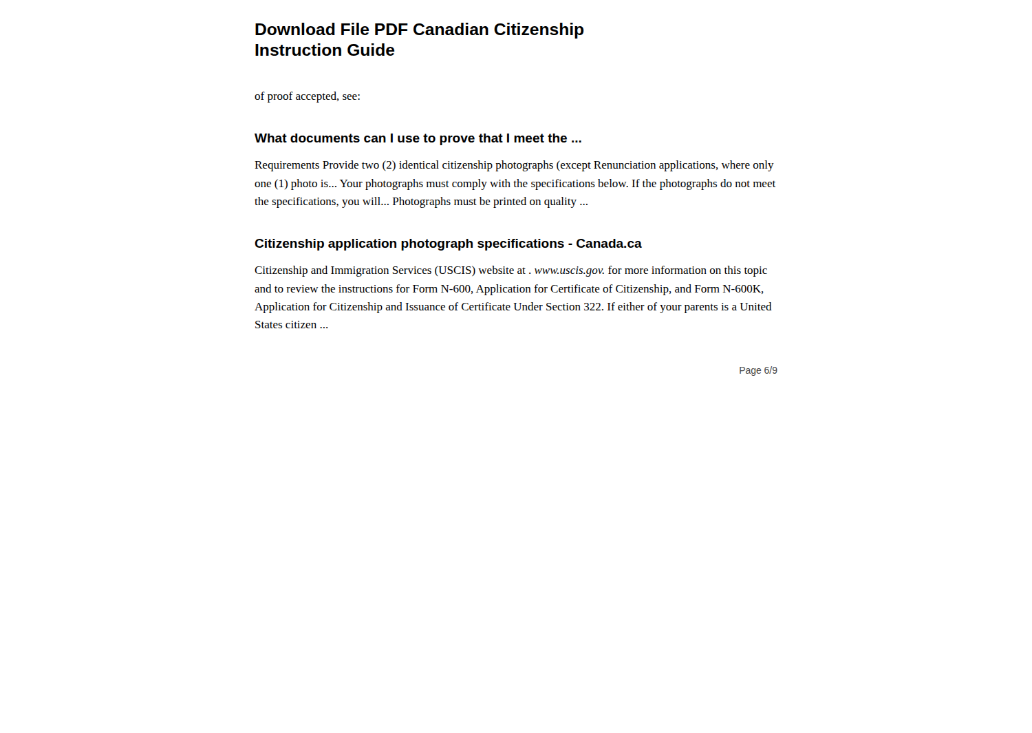Download File PDF Canadian Citizenship Instruction Guide
of proof accepted, see:
What documents can I use to prove that I meet the ...
Requirements Provide two (2) identical citizenship photographs (except Renunciation applications, where only one (1) photo is... Your photographs must comply with the specifications below. If the photographs do not meet the specifications, you will... Photographs must be printed on quality ...
Citizenship application photograph specifications - Canada.ca
Citizenship and Immigration Services (USCIS) website at . www.uscis.gov. for more information on this topic and to review the instructions for Form N-600, Application for Certificate of Citizenship, and Form N-600K, Application for Citizenship and Issuance of Certificate Under Section 322. If either of your parents is a United States citizen ...
Page 6/9